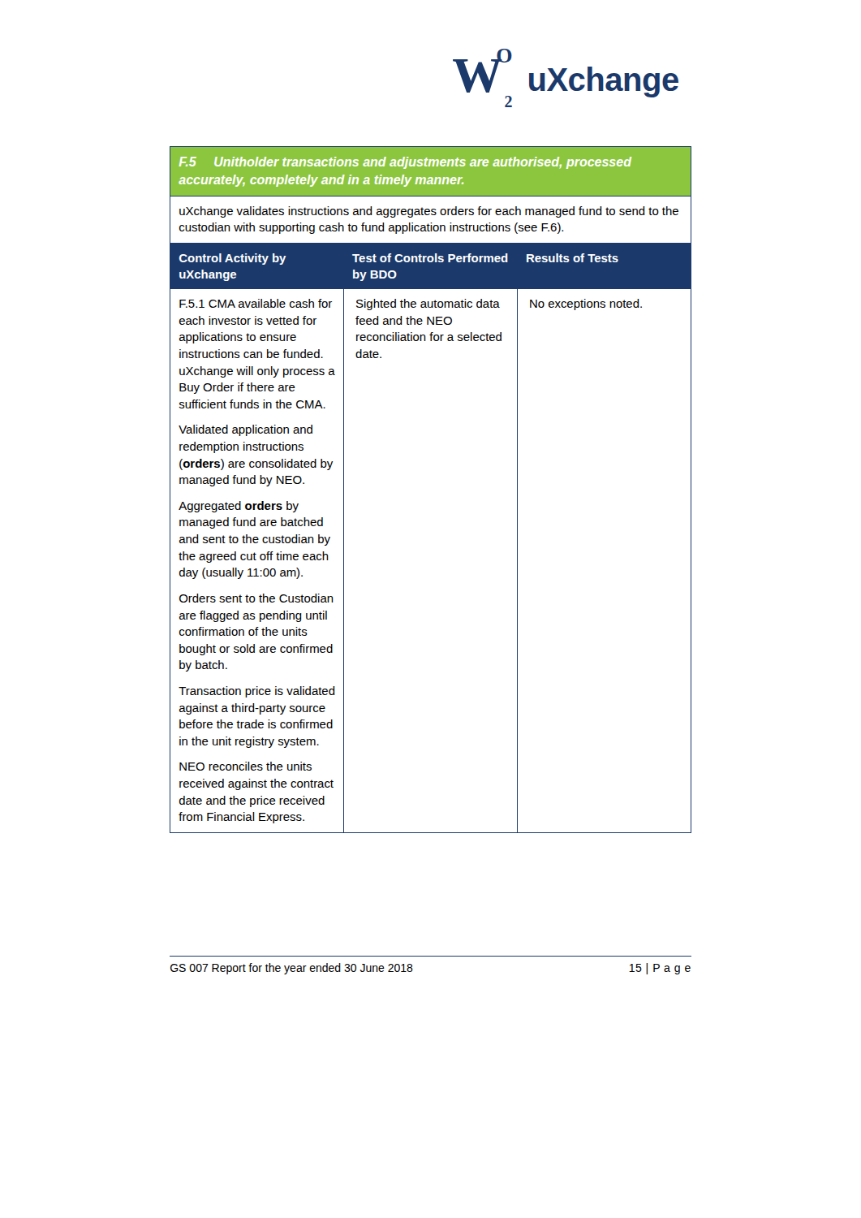WO 2 uXchange
| F.5 Unitholder transactions and adjustments are authorised, processed accurately, completely and in a timely manner. |
| uXchange validates instructions and aggregates orders for each managed fund to send to the custodian with supporting cash to fund application instructions (see F.6). |
| Control Activity by uXchange | Test of Controls Performed by BDO | Results of Tests |
| F.5.1 CMA available cash for each investor is vetted for applications to ensure instructions can be funded. uXchange will only process a Buy Order if there are sufficient funds in the CMA. Validated application and redemption instructions ( orders ) are consolidated by managed fund by NEO. Aggregated orders by managed fund are batched and sent to the custodian by the agreed cut off time each day (usually 11:00 am). Orders sent to the Custodian are flagged as pending until confirmation of the units bought or sold are confirmed by batch. Transaction price is validated against a third-party source before the trade is confirmed in the unit registry system. NEO reconciles the units received against the contract date and the price received from Financial Express. | Sighted the automatic data feed and the NEO reconciliation for a selected date. | No exceptions noted. |
GS 007 Report for the year ended 30 June 2018
15 | P a g e